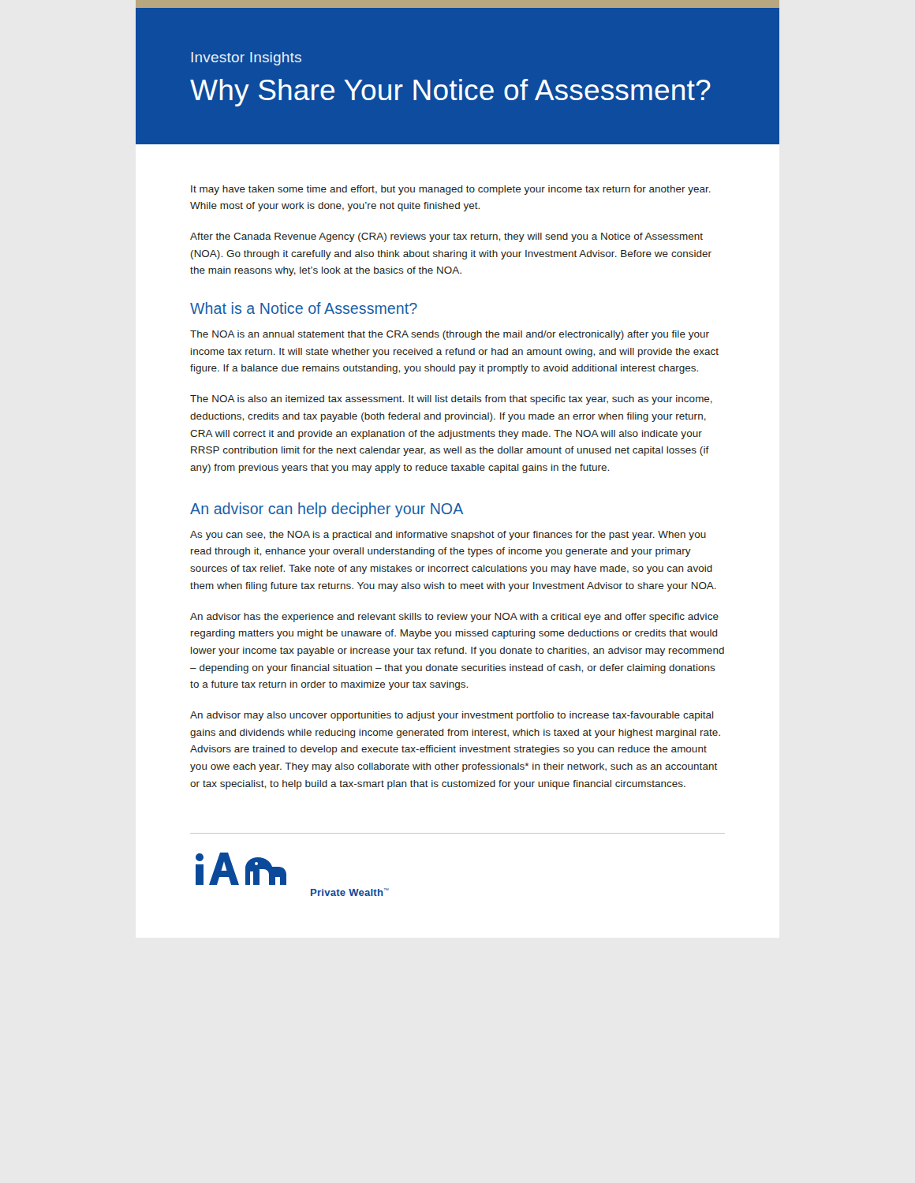Investor Insights
Why Share Your Notice of Assessment?
It may have taken some time and effort, but you managed to complete your income tax return for another year. While most of your work is done, you’re not quite finished yet.
After the Canada Revenue Agency (CRA) reviews your tax return, they will send you a Notice of Assessment (NOA). Go through it carefully and also think about sharing it with your Investment Advisor. Before we consider the main reasons why, let’s look at the basics of the NOA.
What is a Notice of Assessment?
The NOA is an annual statement that the CRA sends (through the mail and/or electronically) after you file your income tax return. It will state whether you received a refund or had an amount owing, and will provide the exact figure. If a balance due remains outstanding, you should pay it promptly to avoid additional interest charges.
The NOA is also an itemized tax assessment. It will list details from that specific tax year, such as your income, deductions, credits and tax payable (both federal and provincial). If you made an error when filing your return, CRA will correct it and provide an explanation of the adjustments they made. The NOA will also indicate your RRSP contribution limit for the next calendar year, as well as the dollar amount of unused net capital losses (if any) from previous years that you may apply to reduce taxable capital gains in the future.
An advisor can help decipher your NOA
As you can see, the NOA is a practical and informative snapshot of your finances for the past year. When you read through it, enhance your overall understanding of the types of income you generate and your primary sources of tax relief. Take note of any mistakes or incorrect calculations you may have made, so you can avoid them when filing future tax returns. You may also wish to meet with your Investment Advisor to share your NOA.
An advisor has the experience and relevant skills to review your NOA with a critical eye and offer specific advice regarding matters you might be unaware of. Maybe you missed capturing some deductions or credits that would lower your income tax payable or increase your tax refund. If you donate to charities, an advisor may recommend – depending on your financial situation – that you donate securities instead of cash, or defer claiming donations to a future tax return in order to maximize your tax savings.
An advisor may also uncover opportunities to adjust your investment portfolio to increase tax-favourable capital gains and dividends while reducing income generated from interest, which is taxed at your highest marginal rate. Advisors are trained to develop and execute tax-efficient investment strategies so you can reduce the amount you owe each year. They may also collaborate with other professionals* in their network, such as an accountant or tax specialist, to help build a tax-smart plan that is customized for your unique financial circumstances.
Private Wealth™